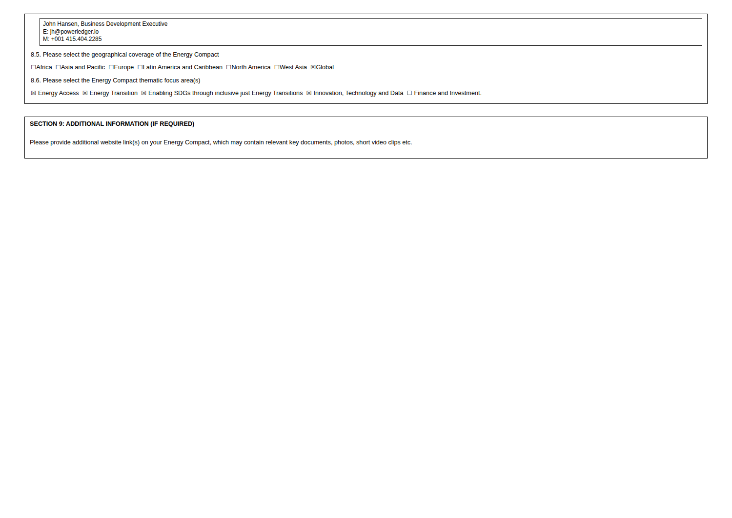John Hansen, Business Development Executive
E: jh@powerledger.io
M: +001 415.404.2285
8.5. Please select the geographical coverage of the Energy Compact
☐Africa ☐Asia and Pacific ☐Europe ☐Latin America and Caribbean ☐North America ☐West Asia ☒Global
8.6. Please select the Energy Compact thematic focus area(s)
☒ Energy Access ☒ Energy Transition ☒ Enabling SDGs through inclusive just Energy Transitions ☒ Innovation, Technology and Data ☐ Finance and Investment.
SECTION 9: ADDITIONAL INFORMATION (IF REQUIRED)
Please provide additional website link(s) on your Energy Compact, which may contain relevant key documents, photos, short video clips etc.